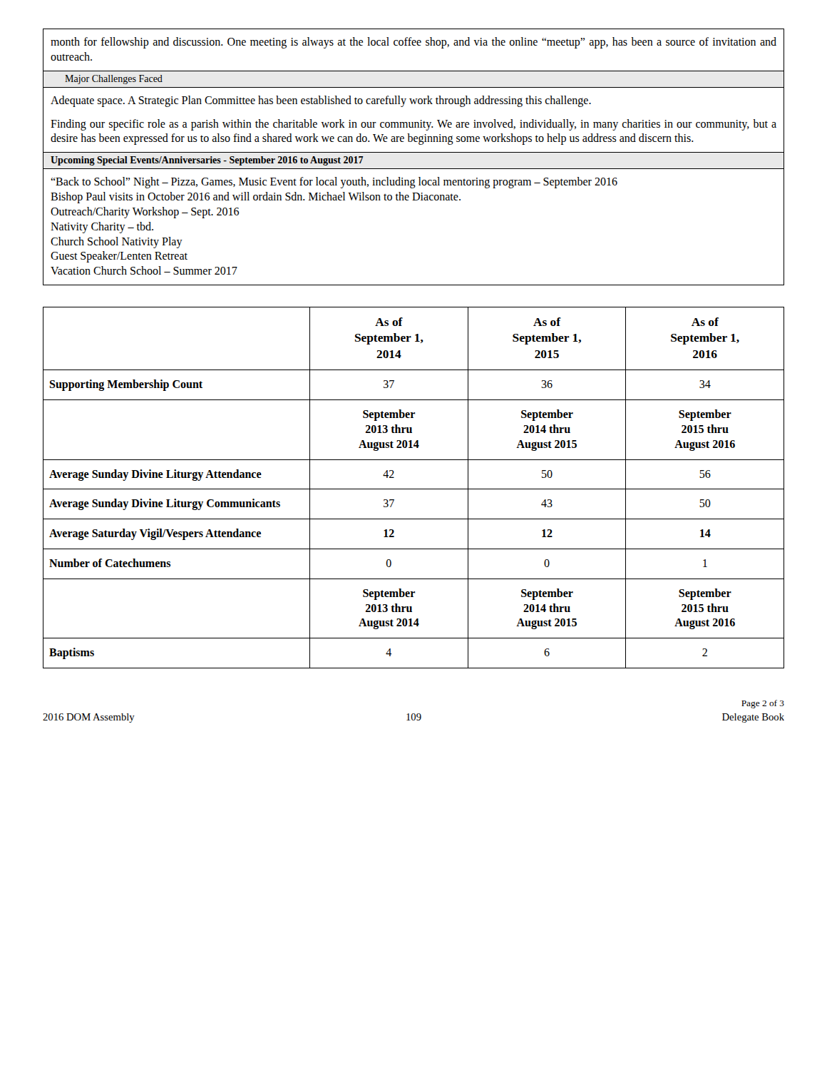month for fellowship and discussion. One meeting is always at the local coffee shop, and via the online “meetup” app, has been a source of invitation and outreach.
Major Challenges Faced
Adequate space. A Strategic Plan Committee has been established to carefully work through addressing this challenge.
Finding our specific role as a parish within the charitable work in our community. We are involved, individually, in many charities in our community, but a desire has been expressed for us to also find a shared work we can do. We are beginning some workshops to help us address and discern this.
Upcoming Special Events/Anniversaries - September 2016 to August 2017
“Back to School” Night – Pizza, Games, Music Event for local youth, including local mentoring program – September 2016
Bishop Paul visits in October 2016 and will ordain Sdn. Michael Wilson to the Diaconate.
Outreach/Charity Workshop – Sept. 2016
Nativity Charity – tbd.
Church School Nativity Play
Guest Speaker/Lenten Retreat
Vacation Church School – Summer 2017
| | As of September 1, 2014 | As of September 1, 2015 | As of September 1, 2016 |
| Supporting Membership Count | 37 | 36 | 34 |
| | September 2013 thru August 2014 | September 2014 thru August 2015 | September 2015 thru August 2016 |
| Average Sunday Divine Liturgy Attendance | 42 | 50 | 56 |
| Average Sunday Divine Liturgy Communicants | 37 | 43 | 50 |
| Average Saturday Vigil/Vespers Attendance | 12 | 12 | 14 |
| Number of Catechumens | 0 | 0 | 1 |
| | September 2013 thru August 2014 | September 2014 thru August 2015 | September 2015 thru August 2016 |
| Baptisms | 4 | 6 | 2 |
Page 2 of 3
2016 DOM Assembly
109
Delegate Book